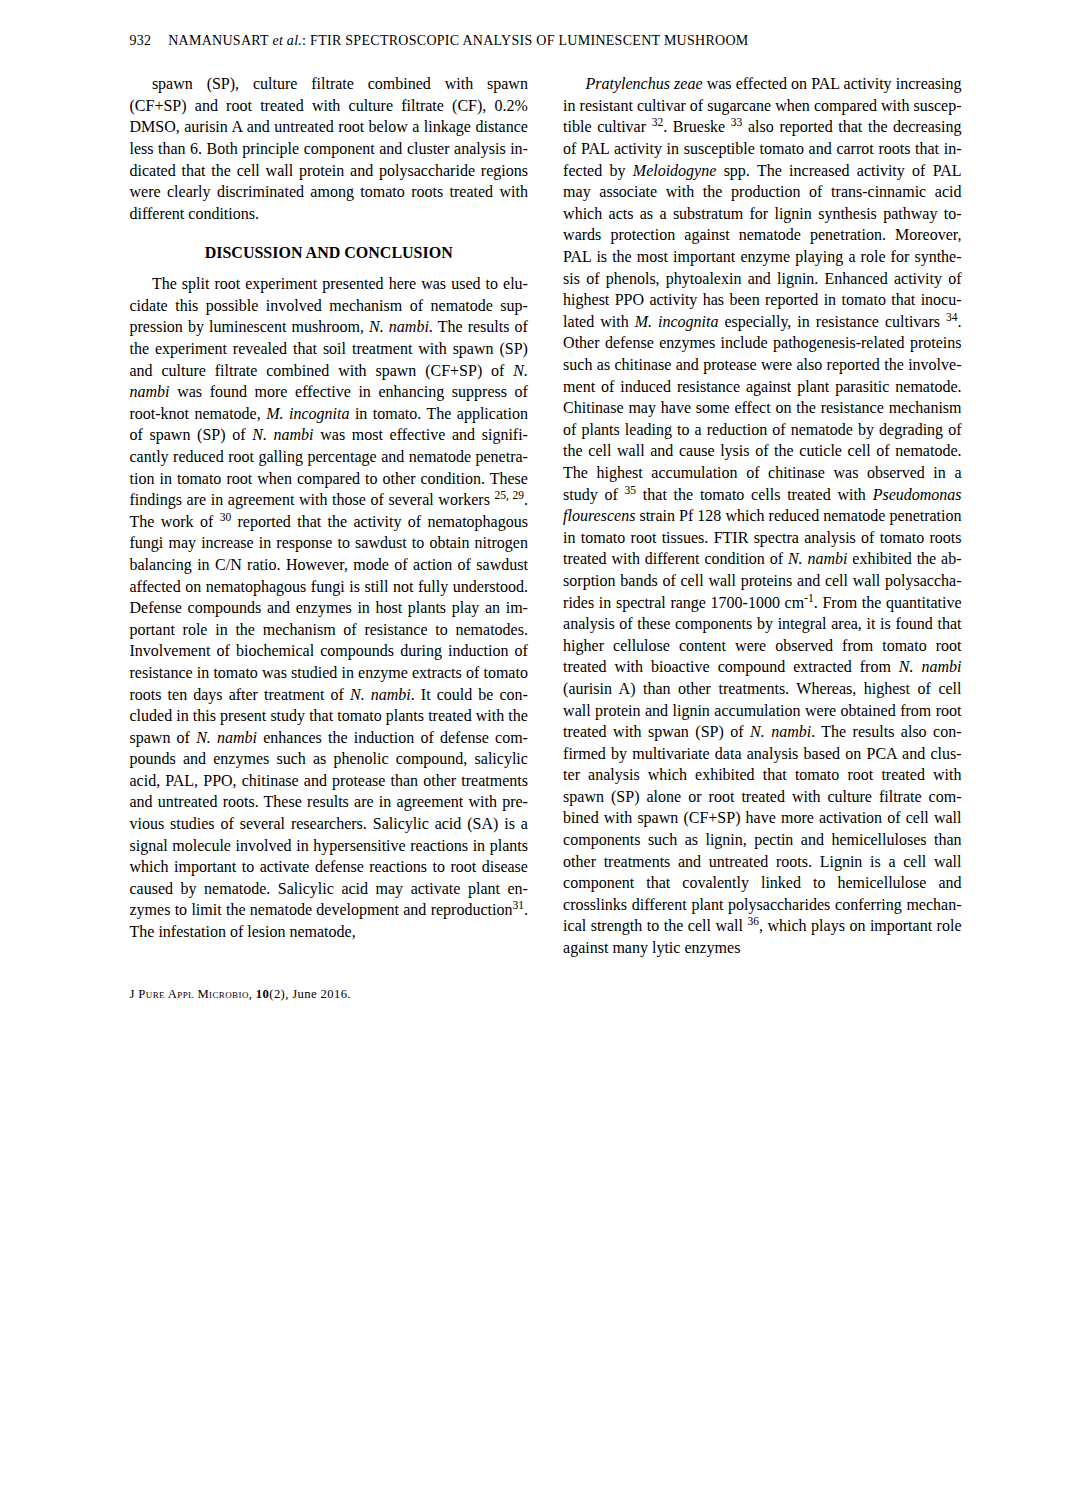932 NAMANUSART et al.: FTIR SPECTROSCOPIC ANALYSIS OF LUMINESCENT MUSHROOM
spawn (SP), culture filtrate combined with spawn (CF+SP) and root treated with culture filtrate (CF), 0.2% DMSO, aurisin A and untreated root below a linkage distance less than 6. Both principle component and cluster analysis indicated that the cell wall protein and polysaccharide regions were clearly discriminated among tomato roots treated with different conditions.
Discussion and Conclusion
The split root experiment presented here was used to elucidate this possible involved mechanism of nematode suppression by luminescent mushroom, N. nambi. The results of the experiment revealed that soil treatment with spawn (SP) and culture filtrate combined with spawn (CF+SP) of N. nambi was found more effective in enhancing suppress of root-knot nematode, M. incognita in tomato. The application of spawn (SP) of N. nambi was most effective and significantly reduced root galling percentage and nematode penetration in tomato root when compared to other condition. These findings are in agreement with those of several workers 25, 29. The work of 30 reported that the activity of nematophagous fungi may increase in response to sawdust to obtain nitrogen balancing in C/N ratio. However, mode of action of sawdust affected on nematophagous fungi is still not fully understood. Defense compounds and enzymes in host plants play an important role in the mechanism of resistance to nematodes. Involvement of biochemical compounds during induction of resistance in tomato was studied in enzyme extracts of tomato roots ten days after treatment of N. nambi. It could be concluded in this present study that tomato plants treated with the spawn of N. nambi enhances the induction of defense compounds and enzymes such as phenolic compound, salicylic acid, PAL, PPO, chitinase and protease than other treatments and untreated roots. These results are in agreement with previous studies of several researchers. Salicylic acid (SA) is a signal molecule involved in hypersensitive reactions in plants which important to activate defense reactions to root disease caused by nematode. Salicylic acid may activate plant enzymes to limit the nematode development and reproduction31. The infestation of lesion nematode,
Pratylenchus zeae was effected on PAL activity increasing in resistant cultivar of sugarcane when compared with susceptible cultivar 32. Brueske 33 also reported that the decreasing of PAL activity in susceptible tomato and carrot roots that infected by Meloidogyne spp. The increased activity of PAL may associate with the production of trans-cinnamic acid which acts as a substratum for lignin synthesis pathway towards protection against nematode penetration. Moreover, PAL is the most important enzyme playing a role for synthesis of phenols, phytoalexin and lignin. Enhanced activity of highest PPO activity has been reported in tomato that inoculated with M. incognita especially, in resistance cultivars 34. Other defense enzymes include pathogenesis-related proteins such as chitinase and protease were also reported the involvement of induced resistance against plant parasitic nematode. Chitinase may have some effect on the resistance mechanism of plants leading to a reduction of nematode by degrading of the cell wall and cause lysis of the cuticle cell of nematode. The highest accumulation of chitinase was observed in a study of 35 that the tomato cells treated with Pseudomonas flourescens strain Pf 128 which reduced nematode penetration in tomato root tissues. FTIR spectra analysis of tomato roots treated with different condition of N. nambi exhibited the absorption bands of cell wall proteins and cell wall polysaccharides in spectral range 1700-1000 cm-1. From the quantitative analysis of these components by integral area, it is found that higher cellulose content were observed from tomato root treated with bioactive compound extracted from N. nambi (aurisin A) than other treatments. Whereas, highest of cell wall protein and lignin accumulation were obtained from root treated with spwan (SP) of N. nambi. The results also confirmed by multivariate data analysis based on PCA and cluster analysis which exhibited that tomato root treated with spawn (SP) alone or root treated with culture filtrate combined with spawn (CF+SP) have more activation of cell wall components such as lignin, pectin and hemicelluloses than other treatments and untreated roots. Lignin is a cell wall component that covalently linked to hemicellulose and crosslinks different plant polysaccharides conferring mechanical strength to the cell wall 36, which plays on important role against many lytic enzymes
J Pure Appl Microbio, 10(2), June 2016.